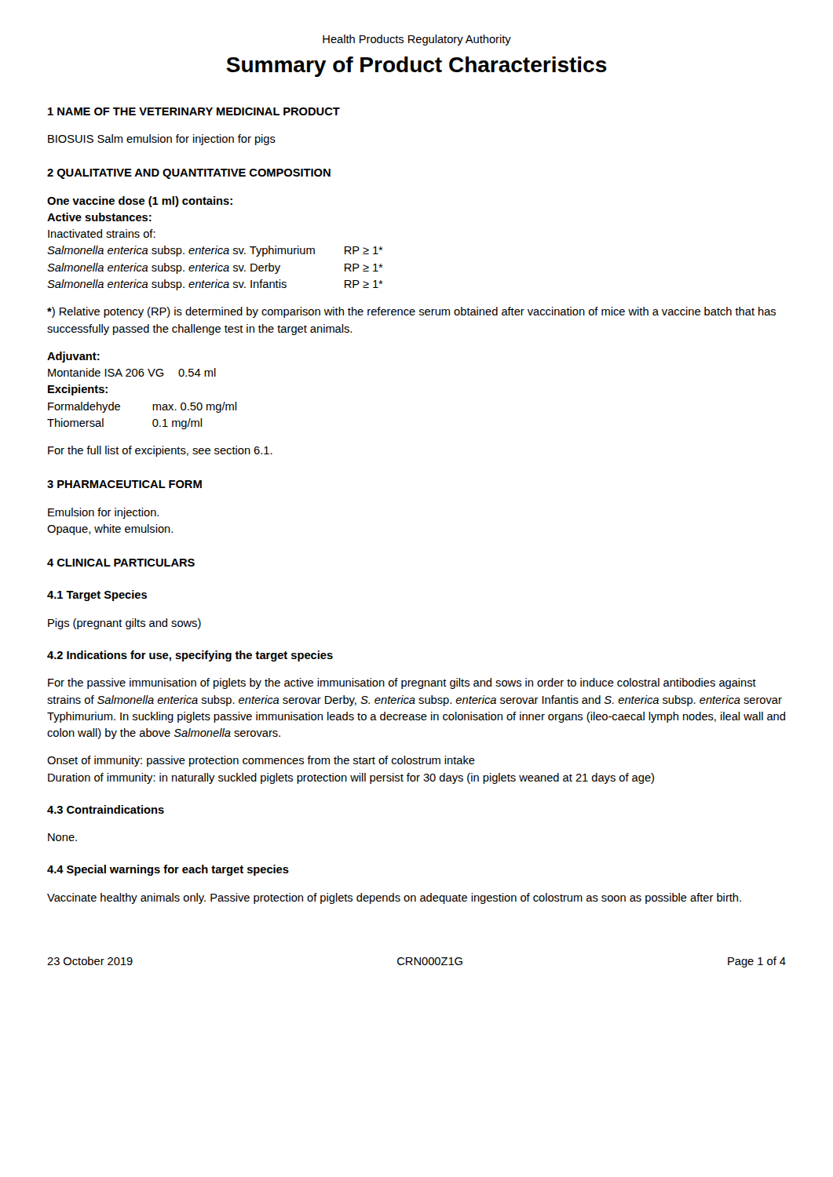Health Products Regulatory Authority
Summary of Product Characteristics
1 NAME OF THE VETERINARY MEDICINAL PRODUCT
BIOSUIS Salm emulsion for injection for pigs
2 QUALITATIVE AND QUANTITATIVE COMPOSITION
One vaccine dose (1 ml) contains:
Active substances:
Inactivated strains of:
| Salmonella enterica subsp. enterica sv. Typhimurium | RP ≥ 1* |
| Salmonella enterica subsp. enterica sv. Derby | RP ≥ 1* |
| Salmonella enterica subsp. enterica sv. Infantis | RP ≥ 1* |
*) Relative potency (RP) is determined by comparison with the reference serum obtained after vaccination of mice with a vaccine batch that has successfully passed the challenge test in the target animals.
Adjuvant:
| Montanide ISA 206 VG | 0.54 ml |
Excipients:
| Formaldehyde | max. 0.50 mg/ml |
| Thiomersal | 0.1 mg/ml |
For the full list of excipients, see section 6.1.
3 PHARMACEUTICAL FORM
Emulsion for injection.
Opaque, white emulsion.
4 CLINICAL PARTICULARS
4.1 Target Species
Pigs (pregnant gilts and sows)
4.2 Indications for use, specifying the target species
For the passive immunisation of piglets by the active immunisation of pregnant gilts and sows in order to induce colostral antibodies against strains of Salmonella enterica subsp. enterica serovar Derby, S. enterica subsp. enterica serovar Infantis and S. enterica subsp. enterica serovar Typhimurium. In suckling piglets passive immunisation leads to a decrease in colonisation of inner organs (ileo-caecal lymph nodes, ileal wall and colon wall) by the above Salmonella serovars.
Onset of immunity: passive protection commences from the start of colostrum intake
Duration of immunity: in naturally suckled piglets protection will persist for 30 days (in piglets weaned at 21 days of age)
4.3 Contraindications
None.
4.4 Special warnings for each target species
Vaccinate healthy animals only. Passive protection of piglets depends on adequate ingestion of colostrum as soon as possible after birth.
23 October 2019 CRN000Z1G Page 1 of 4